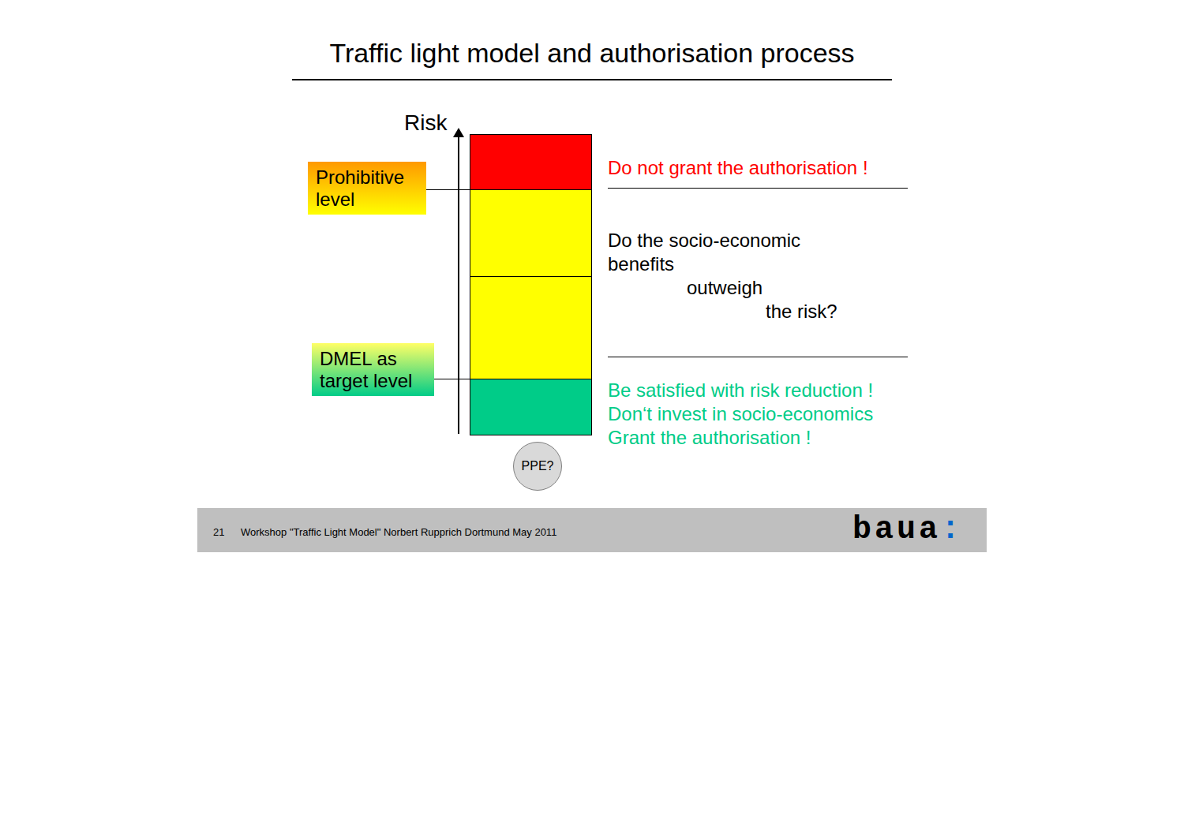Traffic light model and authorisation process
Risk
Prohibitive
level
DMEL as
target level
Do not grant the authorisation !
Do the socio-economic
benefits
outweigh
the risk?
Be satisfied with risk reduction !
Don‘t invest in socio-economics
Grant the authorisation !
PPE?
21
Workshop "Traffic Light Model" Norbert Rupprich Dortmund May 2011
baua: